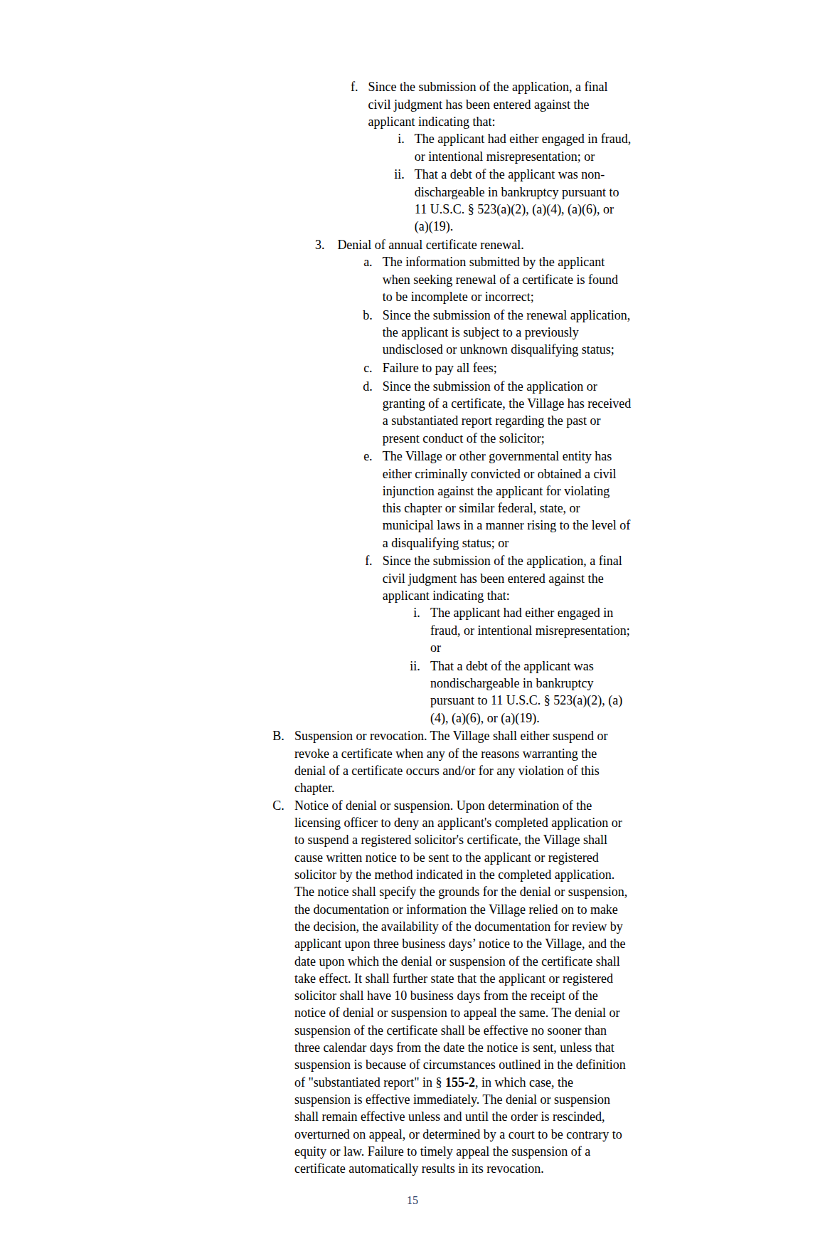Since the submission of the application, a final civil judgment has been entered against the applicant indicating that:
The applicant had either engaged in fraud, or intentional misrepresentation; or
That a debt of the applicant was non-dischargeable in bankruptcy pursuant to 11 U.S.C. § 523(a)(2), (a)(4), (a)(6), or (a)(19).
Denial of annual certificate renewal.
The information submitted by the applicant when seeking renewal of a certificate is found to be incomplete or incorrect;
Since the submission of the renewal application, the applicant is subject to a previously undisclosed or unknown disqualifying status;
Failure to pay all fees;
Since the submission of the application or granting of a certificate, the Village has received a substantiated report regarding the past or present conduct of the solicitor;
The Village or other governmental entity has either criminally convicted or obtained a civil injunction against the applicant for violating this chapter or similar federal, state, or municipal laws in a manner rising to the level of a disqualifying status; or
Since the submission of the application, a final civil judgment has been entered against the applicant indicating that:
The applicant had either engaged in fraud, or intentional misrepresentation; or
That a debt of the applicant was nondischargeable in bankruptcy pursuant to 11 U.S.C. § 523(a)(2), (a)(4), (a)(6), or (a)(19).
Suspension or revocation. The Village shall either suspend or revoke a certificate when any of the reasons warranting the denial of a certificate occurs and/or for any violation of this chapter.
Notice of denial or suspension. Upon determination of the licensing officer to deny an applicant's completed application or to suspend a registered solicitor's certificate, the Village shall cause written notice to be sent to the applicant or registered solicitor by the method indicated in the completed application. The notice shall specify the grounds for the denial or suspension, the documentation or information the Village relied on to make the decision, the availability of the documentation for review by applicant upon three business days’ notice to the Village, and the date upon which the denial or suspension of the certificate shall take effect. It shall further state that the applicant or registered solicitor shall have 10 business days from the receipt of the notice of denial or suspension to appeal the same. The denial or suspension of the certificate shall be effective no sooner than three calendar days from the date the notice is sent, unless that suspension is because of circumstances outlined in the definition of "substantiated report" in § 155-2, in which case, the suspension is effective immediately. The denial or suspension shall remain effective unless and until the order is rescinded, overturned on appeal, or determined by a court to be contrary to equity or law. Failure to timely appeal the suspension of a certificate automatically results in its revocation.
15